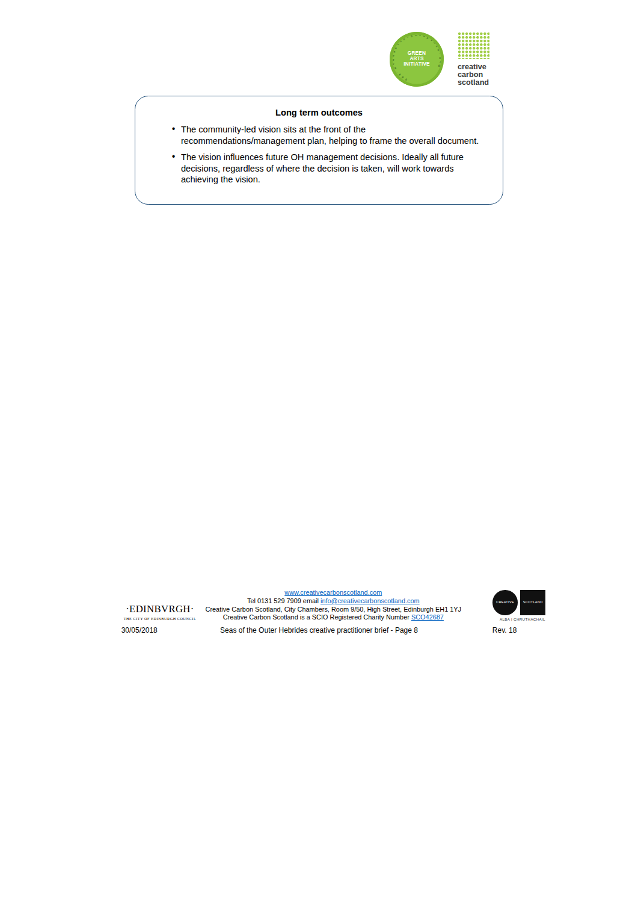w w w . g r e e n a r t s i n i t i a t i v e . o r g
GREEN
ARTS
INITIATIVE
creative carbon scotland
Long term outcomes
The community-led vision sits at the front of the recommendations/management plan, helping to frame the overall document.
The vision influences future OH management decisions. Ideally all future decisions, regardless of where the decision is taken, will work towards achieving the vision.
·EDINBVRGH·
The City of Edinburgh Council
www.creativecarbonscotland.com
Tel 0131 529 7909 email info@creativecarbonscotland.com
Creative Carbon Scotland, City Chambers, Room 9/50, High Street, Edinburgh EH1 1YJ
Creative Carbon Scotland is a SCIO Registered Charity Number SCO42687
CREATIVE
SCOTLAND
ALBA | CHRUTHACHAIL
30/05/2018
Seas of the Outer Hebrides creative practitioner brief - Page 8
Rev. 18